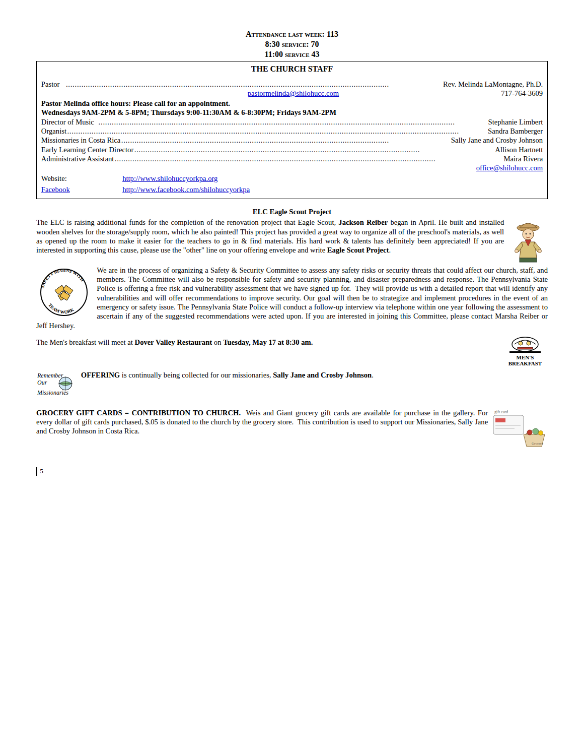Attendance last week: 113
8:30 service: 70
11:00 service 43
THE CHURCH STAFF
Pastor .................................................................................................................................................. Rev. Melinda LaMontagne, Ph.D.
pastormelinda@shilohucc.com 717-764-3609
Pastor Melinda office hours: Please call for an appointment.
Wednesdays 9AM-2PM & 5-8PM; Thursdays 9:00-11:30AM & 6-8:30PM; Fridays 9AM-2PM
Director of Music ................................................................................................................................................................. Stephanie Limbert
Organist ................................................................................................................................................................................. Sandra Bamberger
Missionaries in Costa Rica ......................................................................................................................... Sally Jane and Crosby Johnson
Early Learning Center Director ................................................................................................................................. Allison Hartnett
Administrative Assistant ................................................................................................................................................. Maira Rivera
office@shilohucc.com
Website: http://www.shilohuccyorkpa.org
Facebook http://www.facebook.com/shilohuccyorkpa
ELC Eagle Scout Project
The ELC is raising additional funds for the completion of the renovation project that Eagle Scout, Jackson Reiber began in April. He built and installed wooden shelves for the storage/supply room, which he also painted! This project has provided a great way to organize all of the preschool's materials, as well as opened up the room to make it easier for the teachers to go in & find materials. His hard work & talents has definitely been appreciated! If you are interested in supporting this cause, please use the "other" line on your offering envelope and write Eagle Scout Project.
SAFETY BEGINS WITH TEAM WORK
We are in the process of organizing a Safety & Security Committee to assess any safety risks or security threats that could affect our church, staff, and members. The Committee will also be responsible for safety and security planning, and disaster preparedness and response. The Pennsylvania State Police is offering a free risk and vulnerability assessment that we have signed up for. They will provide us with a detailed report that will identify any vulnerabilities and will offer recommendations to improve security. Our goal will then be to strategize and implement procedures in the event of an emergency or safety issue. The Pennsylvania State Police will conduct a follow-up interview via telephone within one year following the assessment to ascertain if any of the suggested recommendations were acted upon. If you are interested in joining this Committee, please contact Marsha Reiber or Jeff Hershey.
MEN'S BREAKFAST
The Men's breakfast will meet at Dover Valley Restaurant on Tuesday, May 17 at 8:30 am.
Remember Our Missionaries
OFFERING is continually being collected for our missionaries, Sally Jane and Crosby Johnson.
gift card Grocery
GROCERY GIFT CARDS = CONTRIBUTION TO CHURCH. Weis and Giant grocery gift cards are available for purchase in the gallery. For every dollar of gift cards purchased, $.05 is donated to the church by the grocery store. This contribution is used to support our Missionaries, Sally Jane and Crosby Johnson in Costa Rica.
5